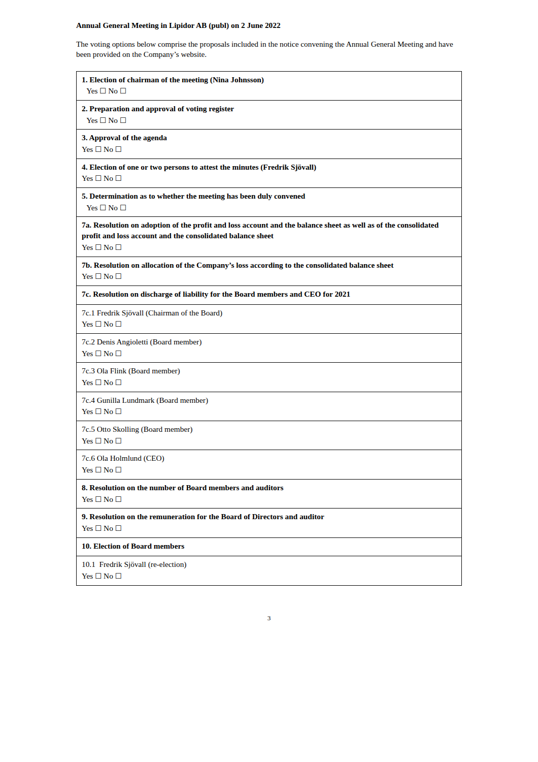Annual General Meeting in Lipidor AB (publ) on 2 June 2022
The voting options below comprise the proposals included in the notice convening the Annual General Meeting and have been provided on the Company’s website.
| 1. Election of chairman of the meeting (Nina Johnsson) Yes ☐ No ☐ |
| 2. Preparation and approval of voting register Yes ☐ No ☐ |
| 3. Approval of the agenda Yes ☐ No ☐ |
| 4. Election of one or two persons to attest the minutes (Fredrik Sjövall) Yes ☐ No ☐ |
| 5. Determination as to whether the meeting has been duly convened Yes ☐ No ☐ |
| 7a. Resolution on adoption of the profit and loss account and the balance sheet as well as of the consolidated profit and loss account and the consolidated balance sheet Yes ☐ No ☐ |
| 7b. Resolution on allocation of the Company’s loss according to the consolidated balance sheet Yes ☐ No ☐ |
| 7c. Resolution on discharge of liability for the Board members and CEO for 2021 |
| 7c.1 Fredrik Sjövall (Chairman of the Board) Yes ☐ No ☐ |
| 7c.2 Denis Angioletti (Board member) Yes ☐ No ☐ |
| 7c.3 Ola Flink (Board member) Yes ☐ No ☐ |
| 7c.4 Gunilla Lundmark (Board member) Yes ☐ No ☐ |
| 7c.5 Otto Skolling (Board member) Yes ☐ No ☐ |
| 7c.6 Ola Holmlund (CEO) Yes ☐ No ☐ |
| 8. Resolution on the number of Board members and auditors Yes ☐ No ☐ |
| 9. Resolution on the remuneration for the Board of Directors and auditor Yes ☐ No ☐ |
| 10. Election of Board members |
| 10.1 Fredrik Sjövall (re-election) Yes ☐ No ☐ |
3